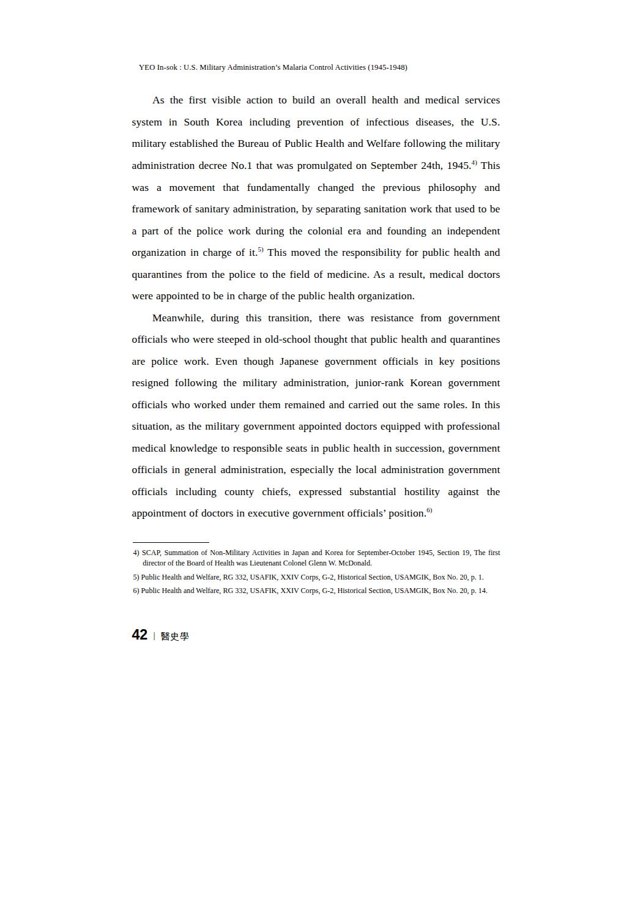YEO In-sok : U.S. Military Administration’s Malaria Control Activities (1945-1948)
As the first visible action to build an overall health and medical services system in South Korea including prevention of infectious diseases, the U.S. military established the Bureau of Public Health and Welfare following the military administration decree No.1 that was promulgated on September 24th, 1945.4) This was a movement that fundamentally changed the previous philosophy and framework of sanitary administration, by separating sanitation work that used to be a part of the police work during the colonial era and founding an independent organization in charge of it.5) This moved the responsibility for public health and quarantines from the police to the field of medicine. As a result, medical doctors were appointed to be in charge of the public health organization.
Meanwhile, during this transition, there was resistance from government officials who were steeped in old-school thought that public health and quarantines are police work. Even though Japanese government officials in key positions resigned following the military administration, junior-rank Korean government officials who worked under them remained and carried out the same roles. In this situation, as the military government appointed doctors equipped with professional medical knowledge to responsible seats in public health in succession, government officials in general administration, especially the local administration government officials including county chiefs, expressed substantial hostility against the appointment of doctors in executive government officials’ position.6)
4) SCAP, Summation of Non-Military Activities in Japan and Korea for September-October 1945, Section 19, The first director of the Board of Health was Lieutenant Colonel Glenn W. McDonald.
5) Public Health and Welfare, RG 332, USAFIK, XXIV Corps, G-2, Historical Section, USAMGIK, Box No. 20, p. 1.
6) Public Health and Welfare, RG 332, USAFIK, XXIV Corps, G-2, Historical Section, USAMGIK, Box No. 20, p. 14.
42 | 醫史學